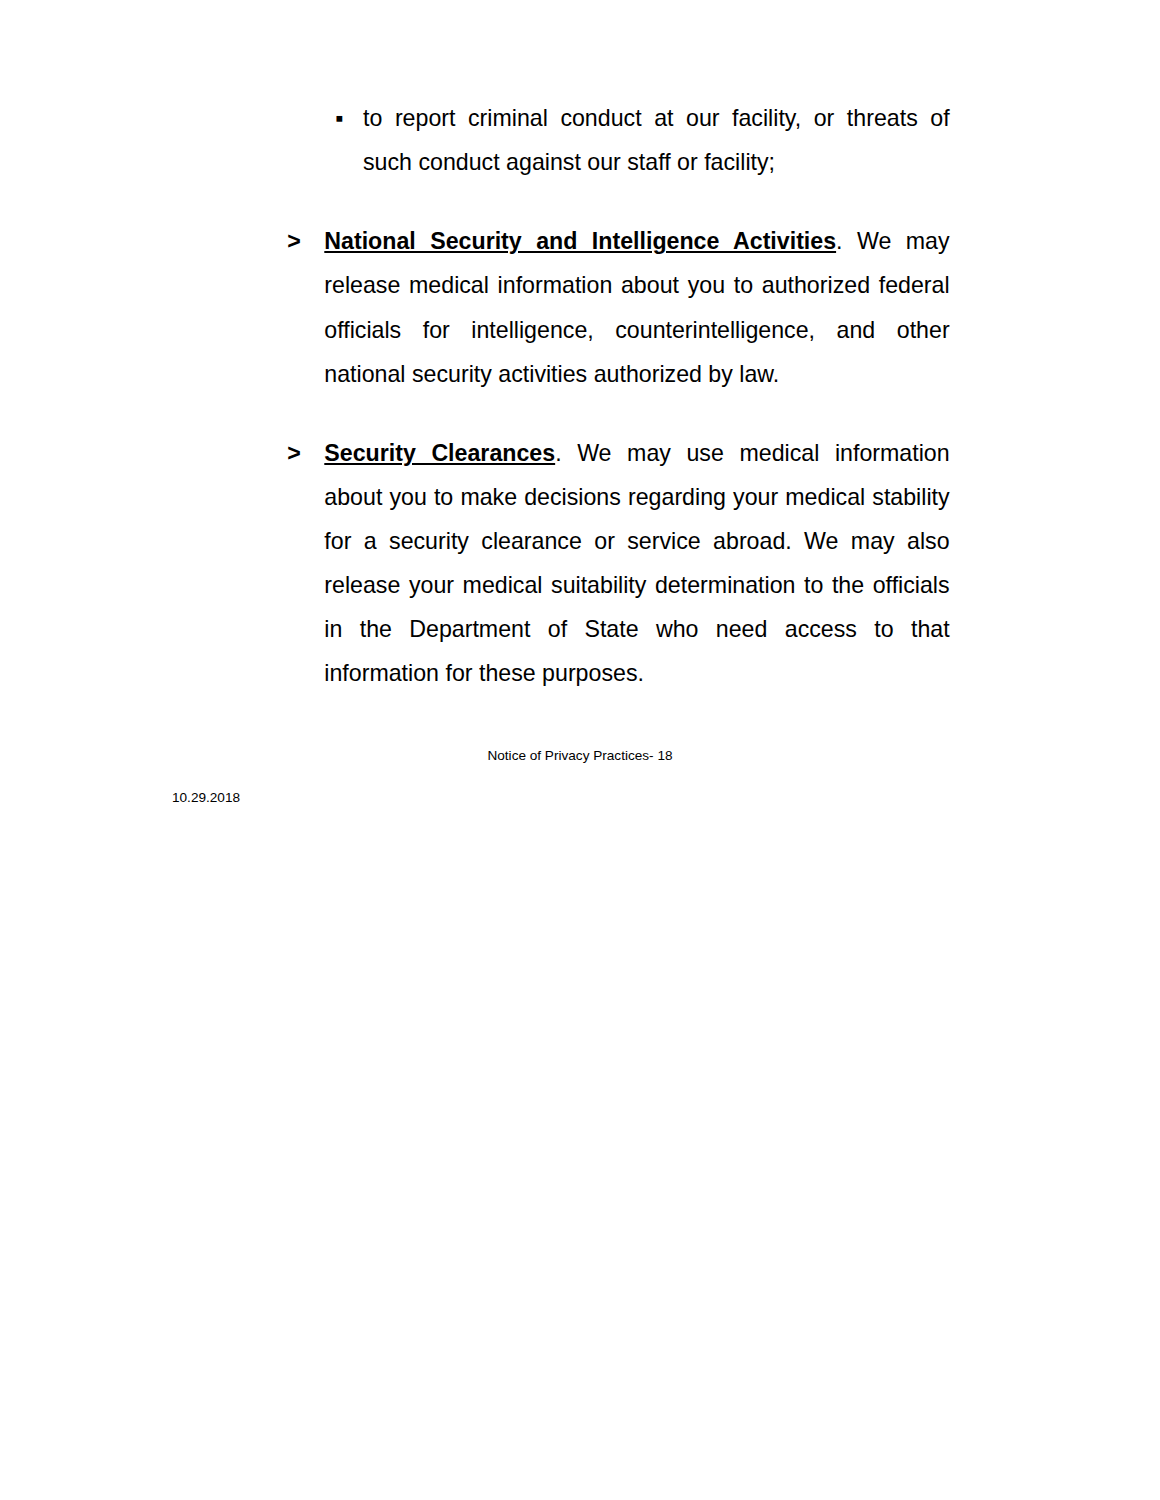to report criminal conduct at our facility, or threats of such conduct against our staff or facility;
>
National Security and Intelligence Activities. We may release medical information about you to authorized federal officials for intelligence, counterintelligence, and other national security activities authorized by law.
>
Security Clearances. We may use medical information about you to make decisions regarding your medical stability for a security clearance or service abroad. We may also release your medical suitability determination to the officials in the Department of State who need access to that information for these purposes.
Notice of Privacy Practices- 18
10.29.2018